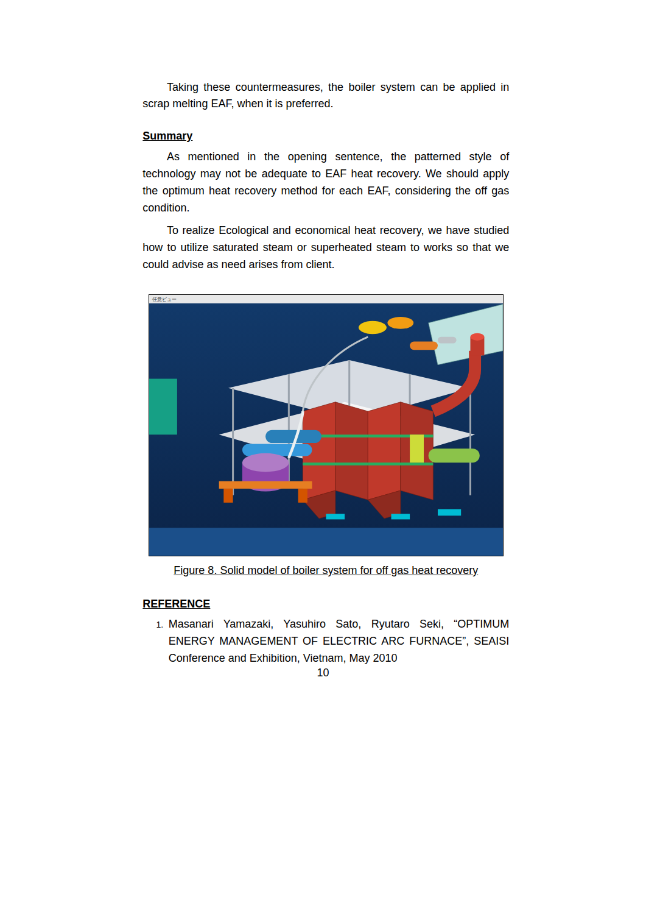Taking these countermeasures, the boiler system can be applied in scrap melting EAF, when it is preferred.
Summary
As mentioned in the opening sentence, the patterned style of technology may not be adequate to EAF heat recovery. We should apply the optimum heat recovery method for each EAF, considering the off gas condition.
To realize Ecological and economical heat recovery, we have studied how to utilize saturated steam or superheated steam to works so that we could advise as need arises from client.
Figure 8. Solid model of boiler system for off gas heat recovery
REFERENCE
Masanari Yamazaki, Yasuhiro Sato, Ryutaro Seki, “OPTIMUM ENERGY MANAGEMENT OF ELECTRIC ARC FURNACE”, SEAISI Conference and Exhibition, Vietnam, May 2010
10